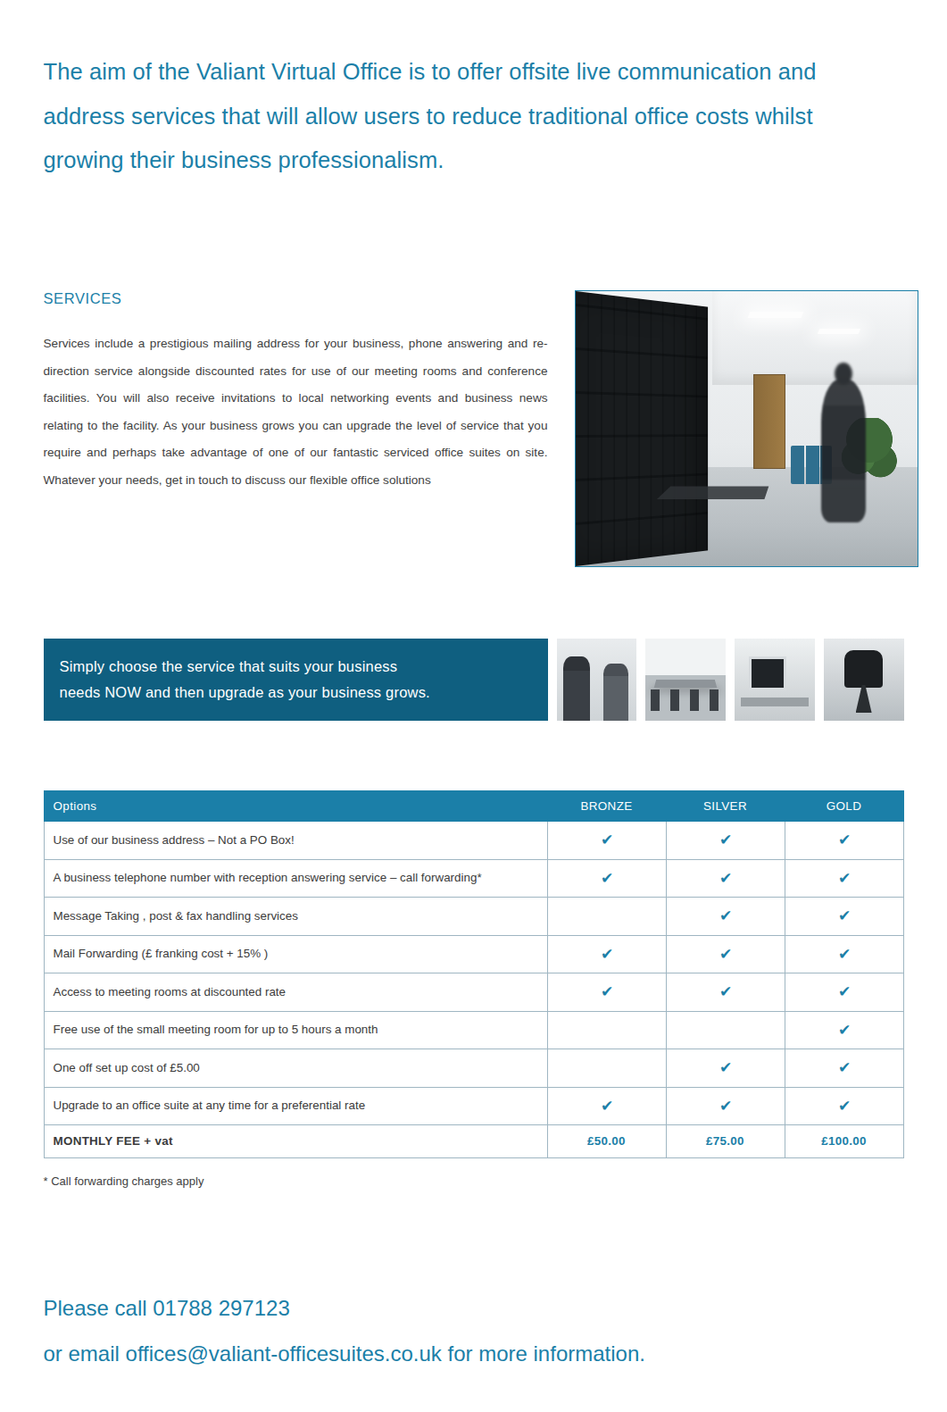The aim of the Valiant Virtual Office is to offer offsite live communication and address services that will allow users to reduce traditional office costs whilst growing their business professionalism.
SERVICES
Services include a prestigious mailing address for your business, phone answering and re-direction service alongside discounted rates for use of our meeting rooms and conference facilities. You will also receive invitations to local networking events and business news relating to the facility. As your business grows you can upgrade the level of service that you require and perhaps take advantage of one of our fantastic serviced office suites on site. Whatever your needs, get in touch to discuss our flexible office solutions
Simply choose the service that suits your business
needs NOW and then upgrade as your business grows.
| Options | BRONZE | SILVER | GOLD |
| --- | --- | --- | --- |
| Use of our business address – Not a PO Box! | ✔ | ✔ | ✔ |
| A business telephone number with reception answering service – call forwarding* | ✔ | ✔ | ✔ |
| Message Taking , post & fax handling services | | ✔ | ✔ |
| Mail Forwarding (£ franking cost + 15% ) | ✔ | ✔ | ✔ |
| Access to meeting rooms at discounted rate | ✔ | ✔ | ✔ |
| Free use of the small meeting room for up to 5 hours a month | | | ✔ |
| One off set up cost of £5.00 | | ✔ | ✔ |
| Upgrade to an office suite at any time for a preferential rate | ✔ | ✔ | ✔ |
| MONTHLY FEE + vat | £50.00 | £75.00 | £100.00 |
* Call forwarding charges apply
Please call 01788 297123
or email offices@valiant-officesuites.co.uk for more information.